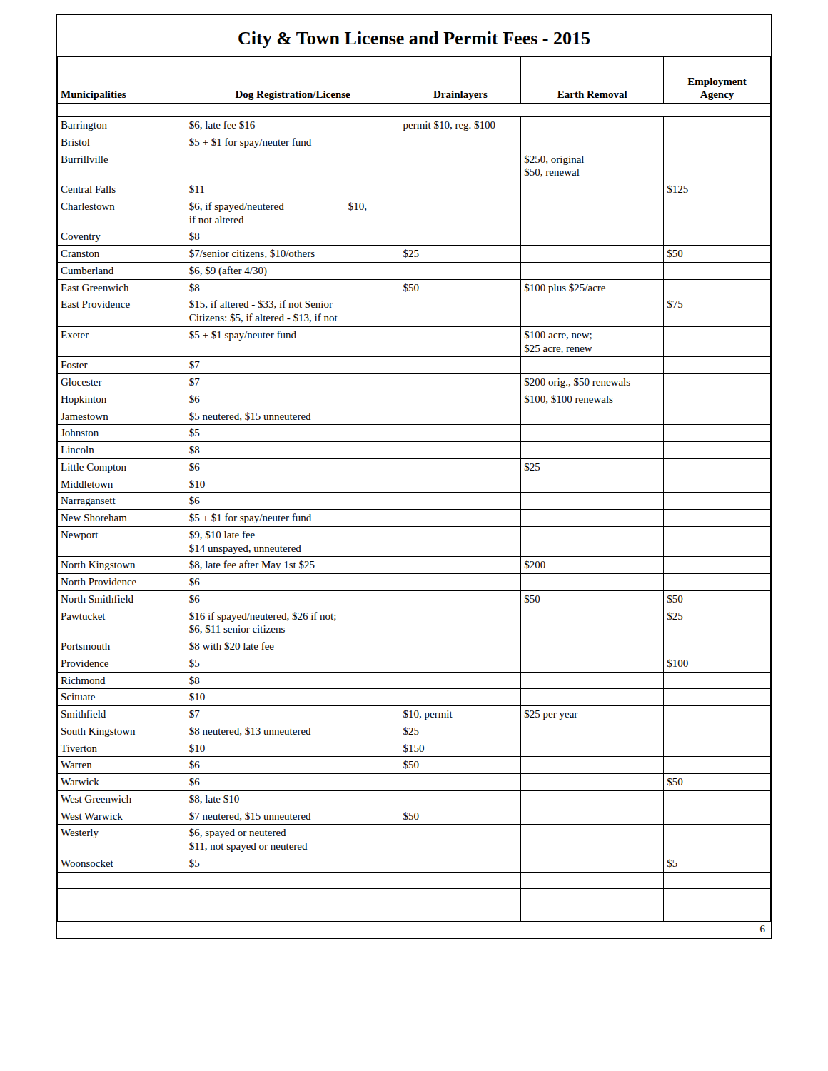City & Town License and Permit Fees - 2015
| Municipalities | Dog Registration/License | Drainlayers | Earth Removal | Employment Agency |
| --- | --- | --- | --- | --- |
| Barrington | $6, late fee $16 | permit $10, reg. $100 | | |
| Bristol | $5 + $1 for spay/neuter fund | | | |
| Burrillville | | | $250, original $50, renewal | |
| Central Falls | $11 | | | $125 |
| Charlestown | $6, if spayed/neutered $10, if not altered | | | |
| Coventry | $8 | | | |
| Cranston | $7/senior citizens, $10/others | $25 | | $50 |
| Cumberland | $6, $9 (after 4/30) | | | |
| East Greenwich | $8 | $50 | $100 plus $25/acre | |
| East Providence | $15, if altered - $33, if not Senior Citizens: $5, if altered - $13, if not | | | $75 |
| Exeter | $5 + $1 spay/neuter fund | | $100 acre, new; $25 acre, renew | |
| Foster | $7 | | | |
| Glocester | $7 | | $200 orig., $50 renewals | |
| Hopkinton | $6 | | $100, $100 renewals | |
| Jamestown | $5 neutered, $15 unneutered | | | |
| Johnston | $5 | | | |
| Lincoln | $8 | | | |
| Little Compton | $6 | | $25 | |
| Middletown | $10 | | | |
| Narragansett | $6 | | | |
| New Shoreham | $5 + $1 for spay/neuter fund | | | |
| Newport | $9, $10 late fee $14 unspayed, unneutered | | | |
| North Kingstown | $8, late fee after May 1st $25 | | $200 | |
| North Providence | $6 | | | |
| North Smithfield | $6 | | $50 | $50 |
| Pawtucket | $16 if spayed/neutered, $26 if not; $6, $11 senior citizens | | | $25 |
| Portsmouth | $8 with $20 late fee | | | |
| Providence | $5 | | | $100 |
| Richmond | $8 | | | |
| Scituate | $10 | | | |
| Smithfield | $7 | $10, permit | $25 per year | |
| South Kingstown | $8 neutered, $13 unneutered | $25 | | |
| Tiverton | $10 | $150 | | |
| Warren | $6 | $50 | | |
| Warwick | $6 | | | $50 |
| West Greenwich | $8, late $10 | | | |
| West Warwick | $7 neutered, $15 unneutered | $50 | | |
| Westerly | $6, spayed or neutered $11, not spayed or neutered | | | |
| Woonsocket | $5 | | | $5 |
6